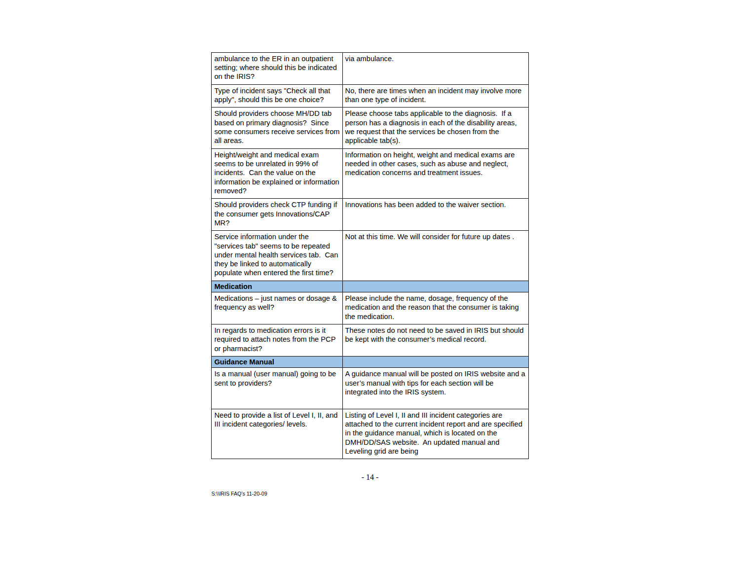| ambulance to the ER in an outpatient setting; where should this be indicated on the IRIS? | via ambulance. |
| Type of incident says "Check all that apply", should this be one choice? | No, there are times when an incident may involve more than one type of incident. |
| Should providers choose MH/DD tab based on primary diagnosis? Since some consumers receive services from all areas. | Please choose tabs applicable to the diagnosis. If a person has a diagnosis in each of the disability areas, we request that the services be chosen from the applicable tab(s). |
| Height/weight and medical exam seems to be unrelated in 99% of incidents. Can the value on the information be explained or information removed? | Information on height, weight and medical exams are needed in other cases, such as abuse and neglect, medication concerns and treatment issues. |
| Should providers check CTP funding if the consumer gets Innovations/CAP MR? | Innovations has been added to the waiver section. |
| Service information under the "services tab" seems to be repeated under mental health services tab. Can they be linked to automatically populate when entered the first time? | Not at this time. We will consider for future up dates . |
| Medication | |
| Medications – just names or dosage & frequency as well? | Please include the name, dosage, frequency of the medication and the reason that the consumer is taking the medication. |
| In regards to medication errors is it required to attach notes from the PCP or pharmacist? | These notes do not need to be saved in IRIS but should be kept with the consumer’s medical record. |
| Guidance Manual | |
| Is a manual (user manual) going to be sent to providers? | A guidance manual will be posted on IRIS website and a user’s manual with tips for each section will be integrated into the IRIS system. |
| Need to provide a list of Level I, II, and III incident categories/ levels. | Listing of Level I, II and III incident categories are attached to the current incident report and are specified in the guidance manual, which is located on the DMH/DD/SAS website. An updated manual and Leveling grid are being |
- 14 -
S:\\IRIS FAQ's 11-20-09